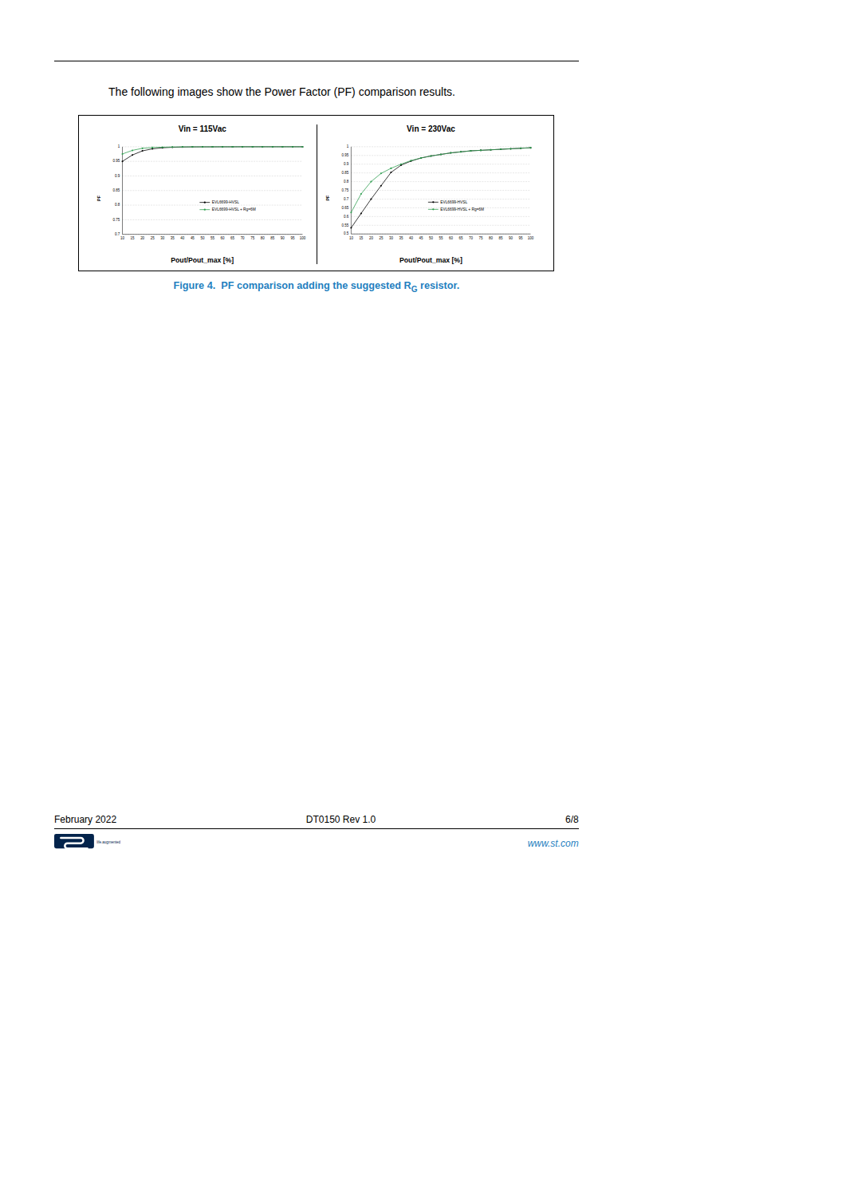The following images show the Power Factor (PF) comparison results.
Vin = 115Vac
PF 1 0.95 0.9 0.85 0.8 0.75 0.7 10 15 20 25 30 35 40 45 50 55 60 65 70 75 80 85 90 95 100 EVL6699-HVSL EVL6699-HVSL + Rg=6M
Pout/Pout_max [%]
Vin = 230Vac
PF 1 0.95 0.9 0.85 0.8 0.75 0.7 0.65 0.6 0.55 0.5 10 15 20 25 30 35 40 45 50 55 60 65 70 75 80 85 90 95 100 EVL6699-HVSL EVL6699-HVSL + Rg=6M
Pout/Pout_max [%]
Figure 4. PF comparison adding the suggested RG resistor.
February 2022
DT0150 Rev 1.0
6/8
life.augmented
www.st.com